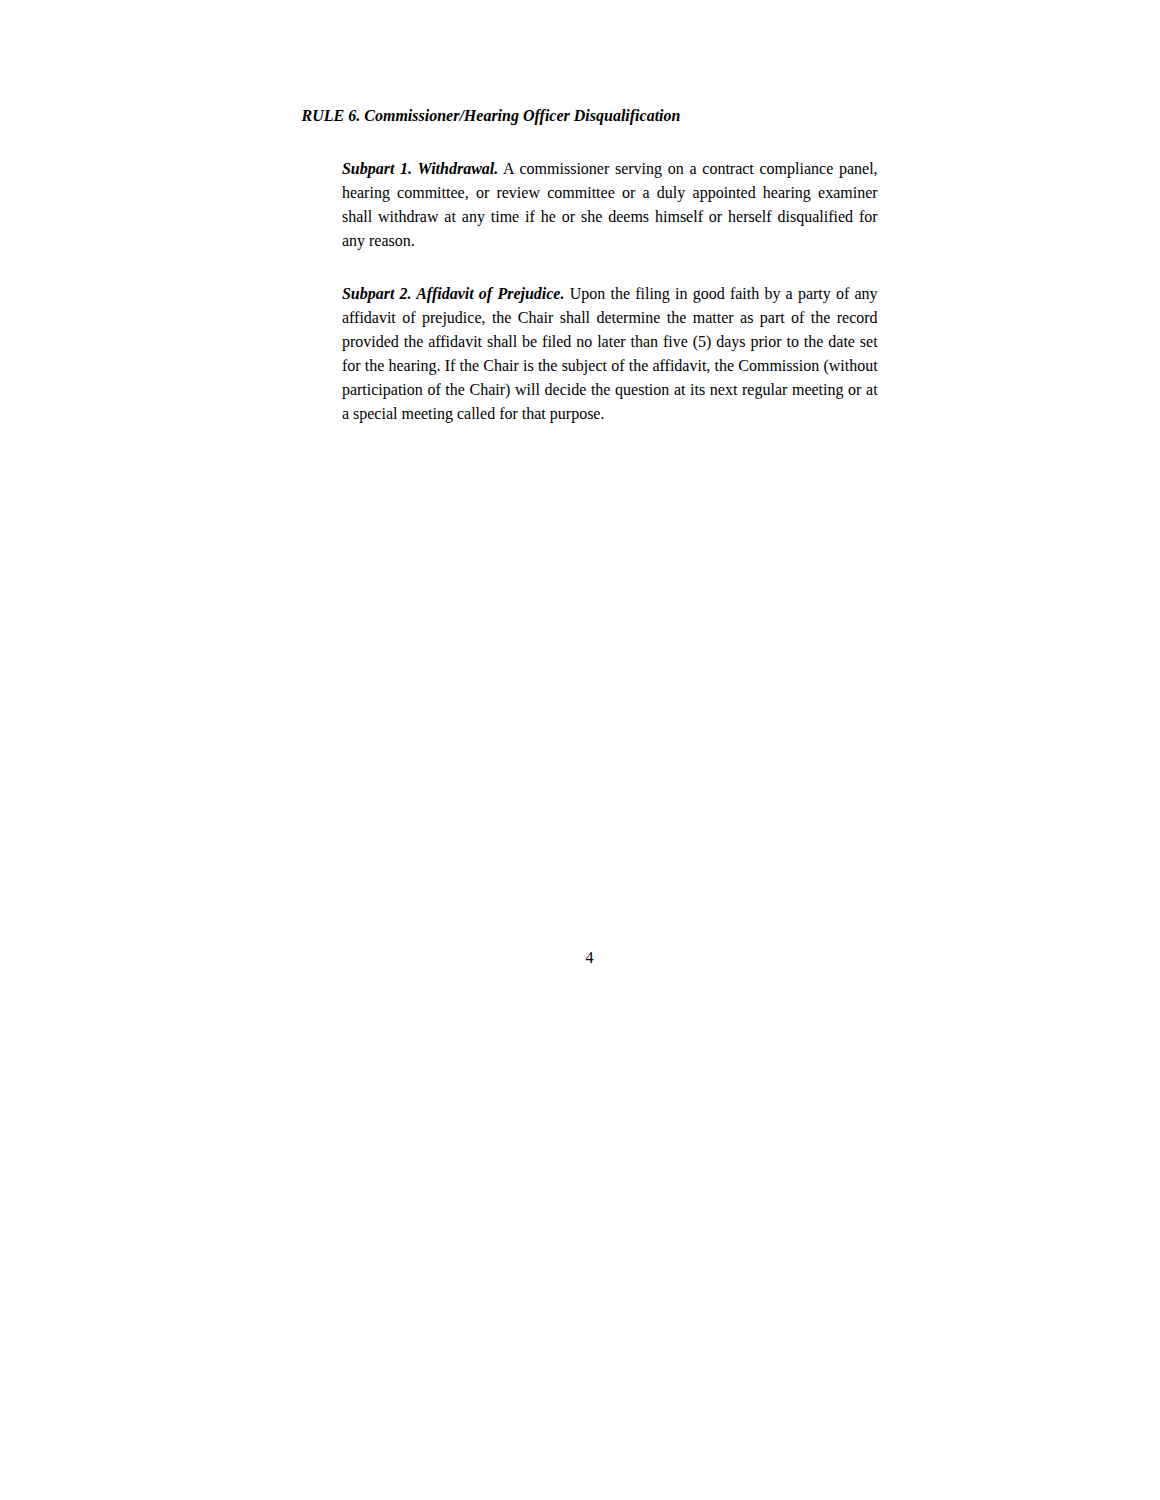RULE 6. Commissioner/Hearing Officer Disqualification
Subpart 1. Withdrawal. A commissioner serving on a contract compliance panel, hearing committee, or review committee or a duly appointed hearing examiner shall withdraw at any time if he or she deems himself or herself disqualified for any reason.
Subpart 2. Affidavit of Prejudice. Upon the filing in good faith by a party of any affidavit of prejudice, the Chair shall determine the matter as part of the record provided the affidavit shall be filed no later than five (5) days prior to the date set for the hearing. If the Chair is the subject of the affidavit, the Commission (without participation of the Chair) will decide the question at its next regular meeting or at a special meeting called for that purpose.
4